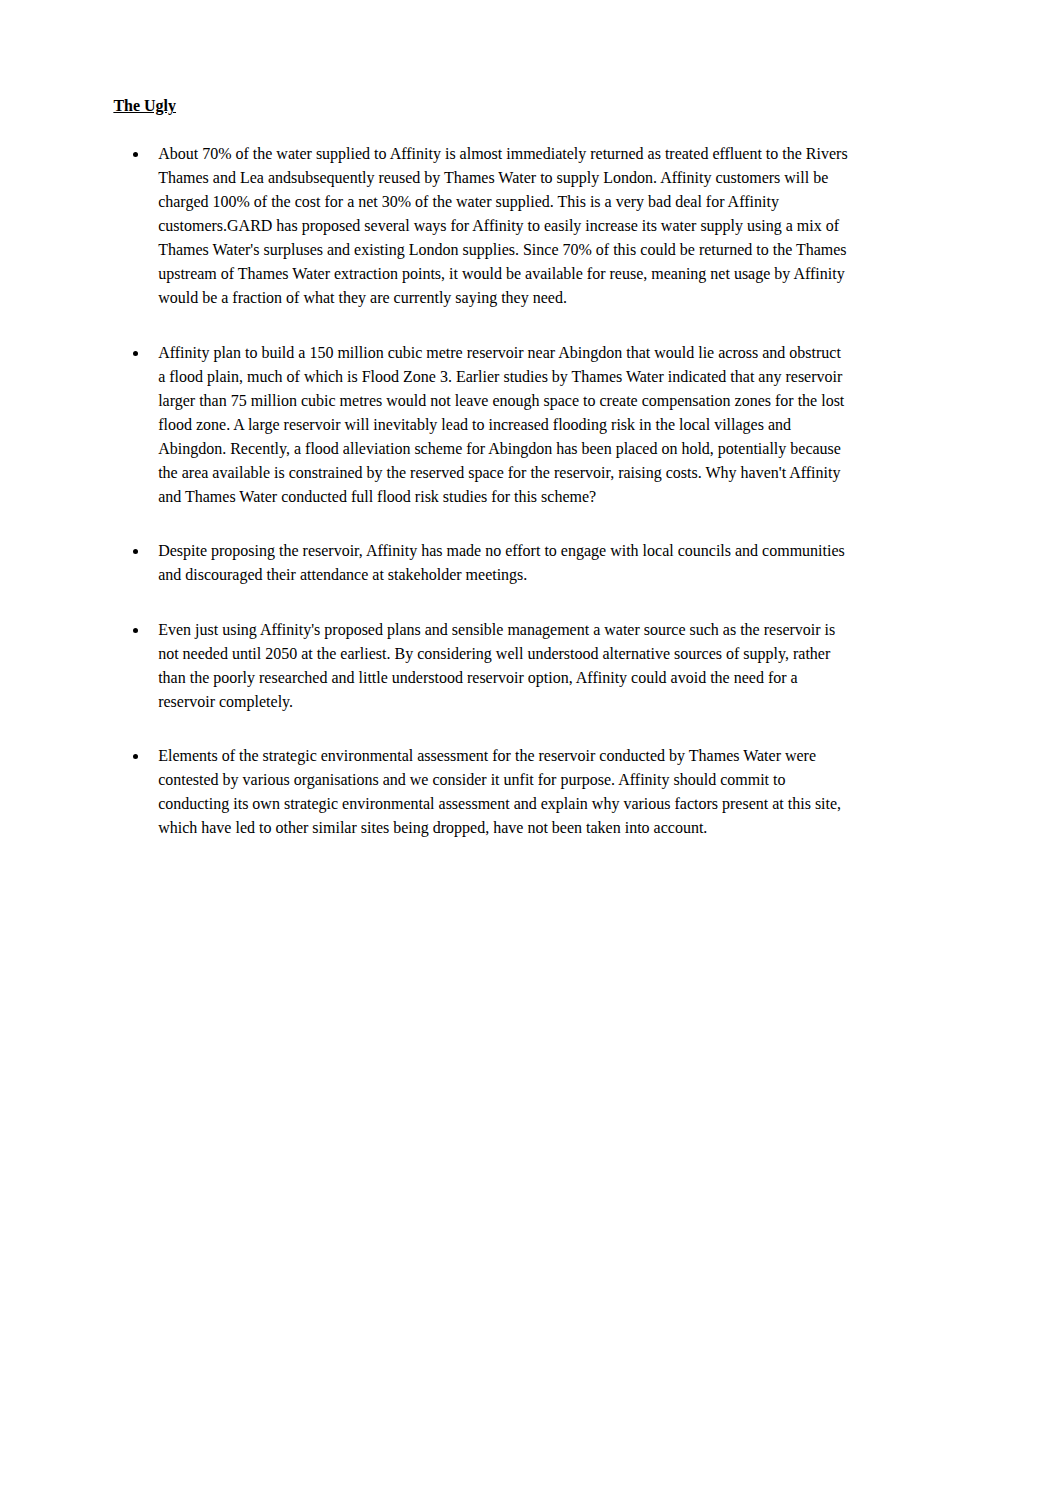The Ugly
About 70% of the water supplied to Affinity is almost immediately returned as treated effluent to the Rivers Thames and Lea and​subsequently reused by Thames Water to supply London. Affinity customers will be charged 100% of the cost for a net 30% of the water supplied. This is a very bad deal for Affinity customers.​GARD has proposed several ways for Affinity to easily increase its water supply using a mix of Thames Water's surpluses and existing London supplies. Since 70% of this could be returned to the Thames upstream of Thames Water extraction points, it would be available for reuse, meaning net usage by Affinity would be a fraction of what they are currently saying they need.
Affinity plan to build a 150 million cubic metre reservoir near Abingdon that would lie across and obstruct a flood plain, much of which is Flood Zone 3. Earlier studies by Thames Water indicated that any reservoir larger than 75 million cubic metres would not leave enough space to create compensation zones for the lost flood zone. A large reservoir will inevitably lead to increased flooding risk in the local villages and Abingdon. Recently, a flood alleviation scheme for Abingdon has been placed on hold, potentially because the area available is constrained by the reserved space for the reservoir, raising costs. Why haven't Affinity and Thames Water conducted full flood risk studies for this scheme?
Despite proposing the reservoir, Affinity has made no effort to engage with local councils and communities and discouraged their attendance at stakeholder meetings.
Even just using Affinity's proposed plans and sensible management a water source such as the reservoir is not needed until 2050 at the earliest. By considering well understood alternative sources of supply, rather than the poorly researched and little understood reservoir option, Affinity could avoid the need for a reservoir completely.
Elements of the strategic environmental assessment for the reservoir conducted by Thames Water were contested by various organisations and we consider it unfit for purpose. Affinity should commit to conducting its own strategic environmental assessment and explain why various factors present at this site, which have led to other similar sites being dropped, have not been taken into account.